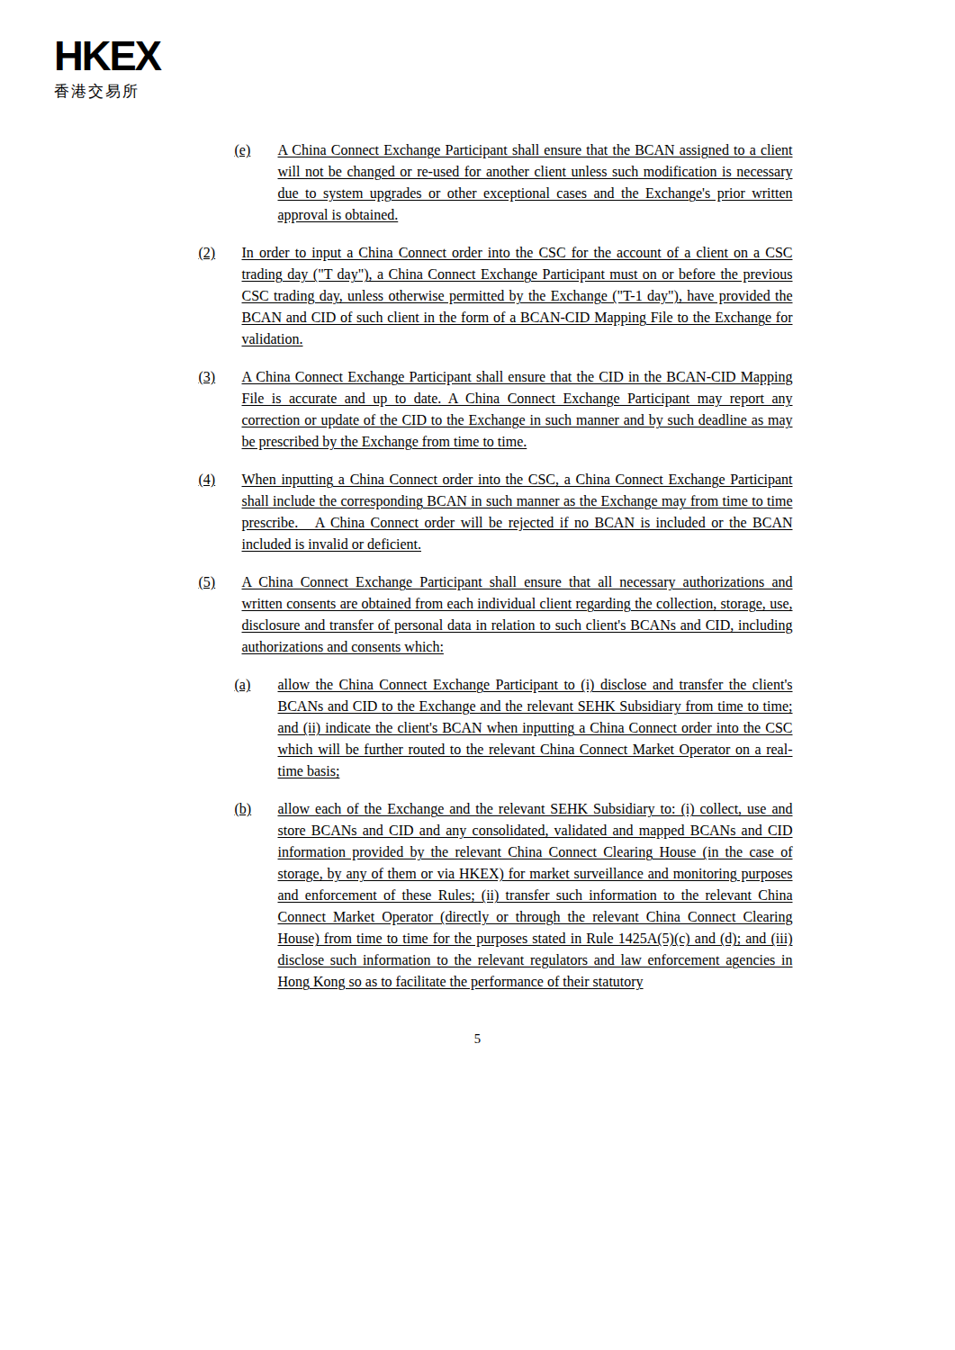HKEX
香港交易所
(e)
A China Connect Exchange Participant shall ensure that the BCAN assigned to a client will not be changed or re-used for another client unless such modification is necessary due to system upgrades or other exceptional cases and the Exchange's prior written approval is obtained.
(2)
In order to input a China Connect order into the CSC for the account of a client on a CSC trading day ("T day"), a China Connect Exchange Participant must on or before the previous CSC trading day, unless otherwise permitted by the Exchange ("T-1 day"), have provided the BCAN and CID of such client in the form of a BCAN-CID Mapping File to the Exchange for validation.
(3)
A China Connect Exchange Participant shall ensure that the CID in the BCAN-CID Mapping File is accurate and up to date. A China Connect Exchange Participant may report any correction or update of the CID to the Exchange in such manner and by such deadline as may be prescribed by the Exchange from time to time.
(4)
When inputting a China Connect order into the CSC, a China Connect Exchange Participant shall include the corresponding BCAN in such manner as the Exchange may from time to time prescribe. A China Connect order will be rejected if no BCAN is included or the BCAN included is invalid or deficient.
(5)
A China Connect Exchange Participant shall ensure that all necessary authorizations and written consents are obtained from each individual client regarding the collection, storage, use, disclosure and transfer of personal data in relation to such client's BCANs and CID, including authorizations and consents which:
(a)
allow the China Connect Exchange Participant to (i) disclose and transfer the client's BCANs and CID to the Exchange and the relevant SEHK Subsidiary from time to time; and (ii) indicate the client's BCAN when inputting a China Connect order into the CSC which will be further routed to the relevant China Connect Market Operator on a real-time basis;
(b)
allow each of the Exchange and the relevant SEHK Subsidiary to: (i) collect, use and store BCANs and CID and any consolidated, validated and mapped BCANs and CID information provided by the relevant China Connect Clearing House (in the case of storage, by any of them or via HKEX) for market surveillance and monitoring purposes and enforcement of these Rules; (ii) transfer such information to the relevant China Connect Market Operator (directly or through the relevant China Connect Clearing House) from time to time for the purposes stated in Rule 1425A(5)(c) and (d); and (iii) disclose such information to the relevant regulators and law enforcement agencies in Hong Kong so as to facilitate the performance of their statutory
5